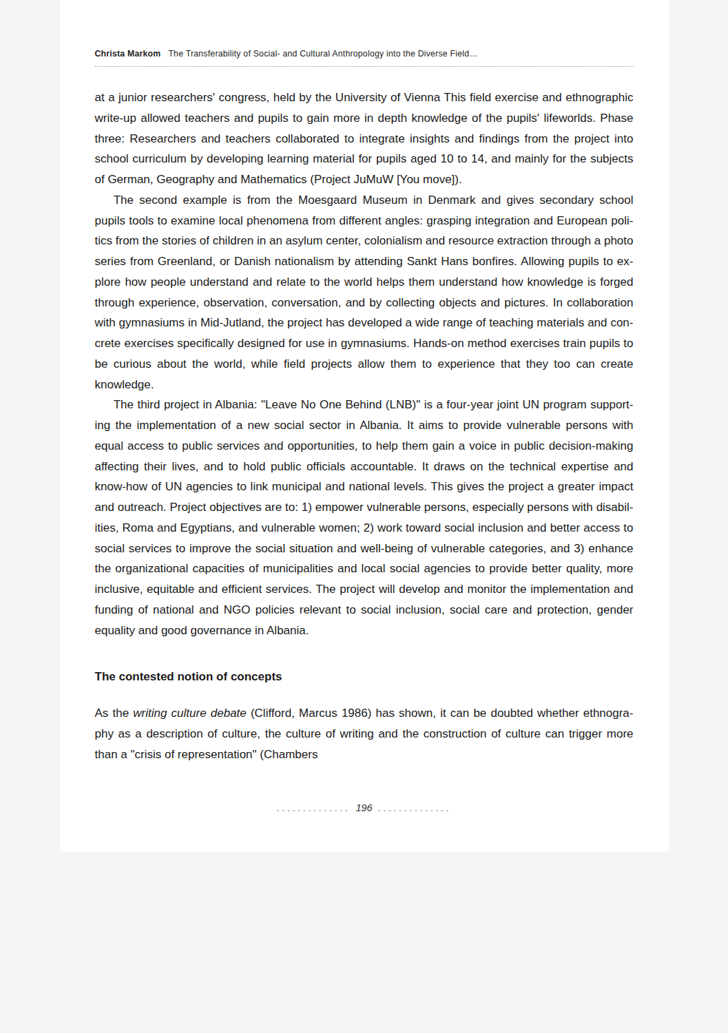Christa Markom The Transferability of Social- and Cultural Anthropology into the Diverse Field…
at a junior researchers' congress, held by the University of Vienna This field exercise and ethnographic write-up allowed teachers and pupils to gain more in depth knowledge of the pupils' lifeworlds. Phase three: Researchers and teachers collaborated to integrate insights and findings from the project into school curriculum by developing learning material for pupils aged 10 to 14, and mainly for the subjects of German, Geography and Mathematics (Project JuMuW [You move]).
The second example is from the Moesgaard Museum in Denmark and gives secondary school pupils tools to examine local phenomena from different angles: grasping integration and European politics from the stories of children in an asylum center, colonialism and resource extraction through a photo series from Greenland, or Danish nationalism by attending Sankt Hans bonfires. Allowing pupils to explore how people understand and relate to the world helps them understand how knowledge is forged through experience, observation, conversation, and by collecting objects and pictures. In collaboration with gymnasiums in Mid-Jutland, the project has developed a wide range of teaching materials and concrete exercises specifically designed for use in gymnasiums. Hands-on method exercises train pupils to be curious about the world, while field projects allow them to experience that they too can create knowledge.
The third project in Albania: "Leave No One Behind (LNB)" is a four-year joint UN program supporting the implementation of a new social sector in Albania. It aims to provide vulnerable persons with equal access to public services and opportunities, to help them gain a voice in public decision-making affecting their lives, and to hold public officials accountable. It draws on the technical expertise and know-how of UN agencies to link municipal and national levels. This gives the project a greater impact and outreach. Project objectives are to: 1) empower vulnerable persons, especially persons with disabilities, Roma and Egyptians, and vulnerable women; 2) work toward social inclusion and better access to social services to improve the social situation and well-being of vulnerable categories, and 3) enhance the organizational capacities of municipalities and local social agencies to provide better quality, more inclusive, equitable and efficient services. The project will develop and monitor the implementation and funding of national and NGO policies relevant to social inclusion, social care and protection, gender equality and good governance in Albania.
The contested notion of concepts
As the writing culture debate (Clifford, Marcus 1986) has shown, it can be doubted whether ethnography as a description of culture, the culture of writing and the construction of culture can trigger more than a "crisis of representation" (Chambers
.............. 196 ..............